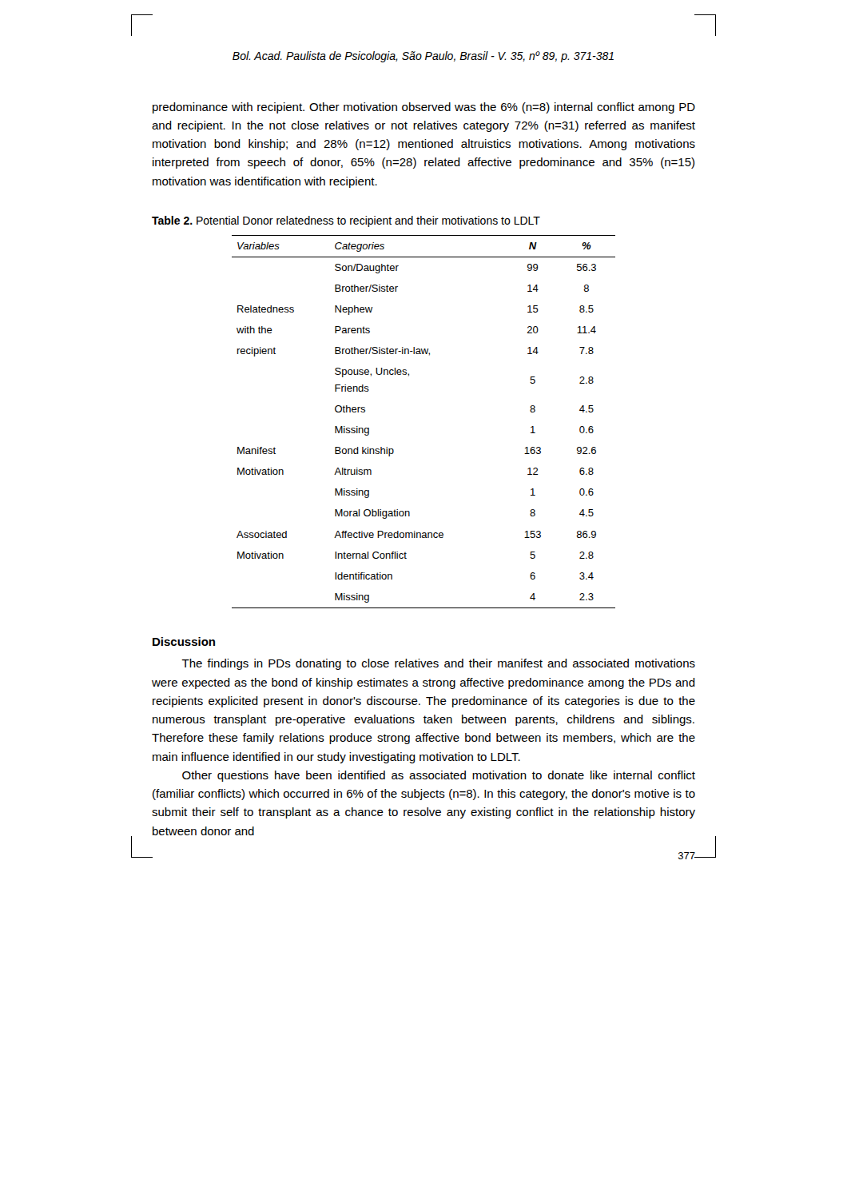Bol. Acad. Paulista de Psicologia, São Paulo, Brasil - V. 35, nº 89, p. 371-381
predominance with recipient. Other motivation observed was the 6% (n=8) internal conflict among PD and recipient. In the not close relatives or not relatives category 72% (n=31) referred as manifest motivation bond kinship; and 28% (n=12) mentioned altruistics motivations. Among motivations interpreted from speech of donor, 65% (n=28) related affective predominance and 35% (n=15) motivation was identification with recipient.
Table 2. Potential Donor relatedness to recipient and their motivations to LDLT
| Variables | Categories | N | % |
| --- | --- | --- | --- |
| | Son/Daughter | 99 | 56.3 |
| | Brother/Sister | 14 | 8 |
| Relatedness | Nephew | 15 | 8.5 |
| with the | Parents | 20 | 11.4 |
| recipient | Brother/Sister-in-law, | 14 | 7.8 |
| | Spouse, Uncles, Friends | 5 | 2.8 |
| | Others | 8 | 4.5 |
| | Missing | 1 | 0.6 |
| Manifest | Bond kinship | 163 | 92.6 |
| Motivation | Altruism | 12 | 6.8 |
| | Missing | 1 | 0.6 |
| | Moral Obligation | 8 | 4.5 |
| Associated | Affective Predominance | 153 | 86.9 |
| Motivation | Internal Conflict | 5 | 2.8 |
| | Identification | 6 | 3.4 |
| | Missing | 4 | 2.3 |
Discussion
The findings in PDs donating to close relatives and their manifest and associated motivations were expected as the bond of kinship estimates a strong affective predominance among the PDs and recipients explicited present in donor's discourse. The predominance of its categories is due to the numerous transplant pre-operative evaluations taken between parents, childrens and siblings. Therefore these family relations produce strong affective bond between its members, which are the main influence identified in our study investigating motivation to LDLT.
Other questions have been identified as associated motivation to donate like internal conflict (familiar conflicts) which occurred in 6% of the subjects (n=8). In this category, the donor's motive is to submit their self to transplant as a chance to resolve any existing conflict in the relationship history between donor and
377